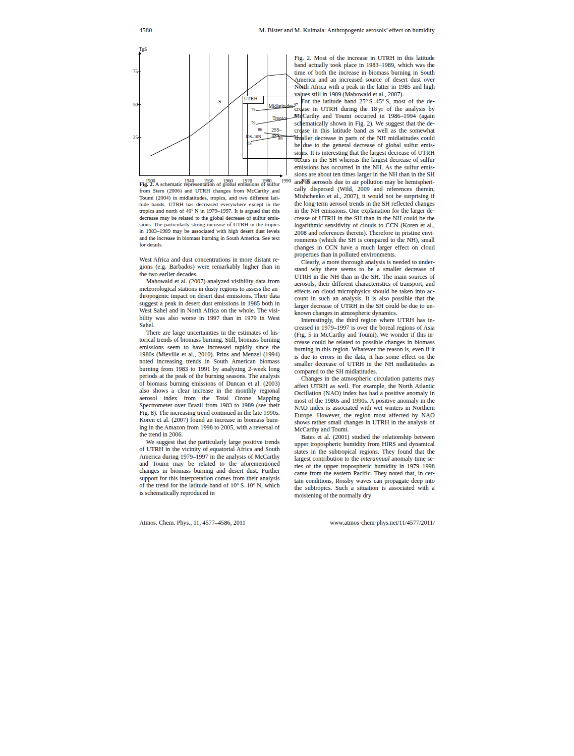4580
M. Bister and M. Kulmala: Anthropogenic aerosols’ effect on humidity
TgS
75
50
25
1900
1940
1950
1960
1970
1980
1990
2000
S
UTRH
Midlatitudes
79
97
Tropics
97
79
86
2SS–4SS
94
10S–10N
83
89
Fig. 2. A schematic representation of global emissions of sulfur from Stern (2006) and UTRH changes from McCarthy and Toumi (2004) in midlatitudes, tropics, and two different latitude bands. UTRH has decreased everywhere except in the tropics and north of 40° N in 1979–1997. It is argued that this decrease may be related to the global decrease of sulfur emissions. The particularly strong increase of UTRH in the tropics in 1983–1989 may be associated with high desert dust levels and the increase in biomass burning in South America. See text for details.
West Africa and dust concentrations in more distant regions (e.g. Barbados) were remarkably higher than in the two earlier decades.
Mahowald et al. (2007) analyzed visibility data from meteorological stations in dusty regions to assess the anthropogenic impact on desert dust emissions. Their data suggest a peak in desert dust emissions in 1985 both in West Sahel and in North Africa on the whole. The visibility was also worse in 1997 than in 1979 in West Sahel.
There are large uncertainties in the estimates of historical trends of biomass burning. Still, biomass burning emissions seem to have increased rapidly since the 1980s (Mieville et al., 2010). Prins and Menzel (1994) noted increasing trends in South American biomass burning from 1983 to 1991 by analyzing 2-week long periods at the peak of the burning seasons. The analysis of biomass burning emissions of Duncan et al. (2003) also shows a clear increase in the monthly regional aerosol index from the Total Ozone Mapping Spectrometer over Brazil from 1983 to 1989 (see their Fig. 8). The increasing trend continued in the late 1990s. Koren et al. (2007) found an increase in biomass burning in the Amazon from 1998 to 2005, with a reversal of the trend in 2006.
We suggest that the particularly large positive trends of UTRH in the vicinity of equatorial Africa and South America during 1979–1997 in the analysis of McCarthy and Toumi may be related to the aforementioned changes in biomass burning and desert dust. Further support for this interpretation comes from their analysis of the trend for the latitude band of 10° S–10° N, which is schematically reproduced in
Fig. 2. Most of the increase in UTRH in this latitude band actually took place in 1983–1989, which was the time of both the increase in biomass burning in South America and an increased source of desert dust over North Africa with a peak in the latter in 1985 and high values still in 1989 (Mahowald et al., 2007).
For the latitude band 25° S–45° S, most of the decrease in UTRH during the 18 yr of the analysis by McCarthy and Toumi occurred in 1986–1994 (again schematically shown in Fig. 2). We suggest that the decrease in this latitude band as well as the somewhat smaller decrease in parts of the NH midlatitudes could be due to the general decrease of global sulfur emissions. It is interesting that the largest decrease of UTRH occurs in the SH whereas the largest decrease of sulfur emissions has occurred in the NH. As the sulfur emissions are about ten times larger in the NH than in the SH and as aerosols due to air pollution may be hemispherically dispersed (Wild, 2009 and references therein, Mishchenko et al., 2007), it would not be surprising if the long-term aerosol trends in the SH reflected changes in the NH emissions. One explanation for the larger decrease of UTRH in the SH than in the NH could be the logarithmic sensitivity of clouds to CCN (Koren et al., 2008 and references therein). Therefore in pristine environments (which the SH is compared to the NH), small changes in CCN have a much larger effect on cloud properties than in polluted environments.
Clearly, a more thorough analysis is needed to understand why there seems to be a smaller decrease of UTRH in the NH than in the SH. The main sources of aerosols, their different characteristics of transport, and effects on cloud microphysics should be taken into account in such an analysis. It is also possible that the larger decrease of UTRH in the SH could be due to unknown changes in atmospheric dynamics.
Interestingly, the third region where UTRH has increased in 1979–1997 is over the boreal regions of Asia (Fig. 5 in McCarthy and Toumi). We wonder if this increase could be related to possible changes in biomass burning in this region. Whatever the reason is, even if it is due to errors in the data, it has some effect on the smaller decrease of UTRH in the NH midlatitudes as compared to the SH midlatitudes.
Changes in the atmospheric circulation patterns may affect UTRH as well. For example, the North Atlantic Oscillation (NAO) index has had a positive anomaly in most of the 1980s and 1990s. A positive anomaly in the NAO index is associated with wet winters in Northern Europe. However, the region most affected by NAO shows rather small changes in UTRH in the analysis of McCarthy and Toumi.
Bates et al. (2001) studied the relationship between upper tropospheric humidity from HIRS and dynamical states in the subtropical regions. They found that the largest contribution to the interannual anomaly time series of the upper tropospheric humidity in 1979–1998 came from the eastern Pacific. They noted that, in certain conditions, Rossby waves can propagate deep into the subtropics. Such a situation is associated with a moistening of the normally dry
Atmos. Chem. Phys., 11, 4577–4586, 2011
www.atmos-chem-phys.net/11/4577/2011/